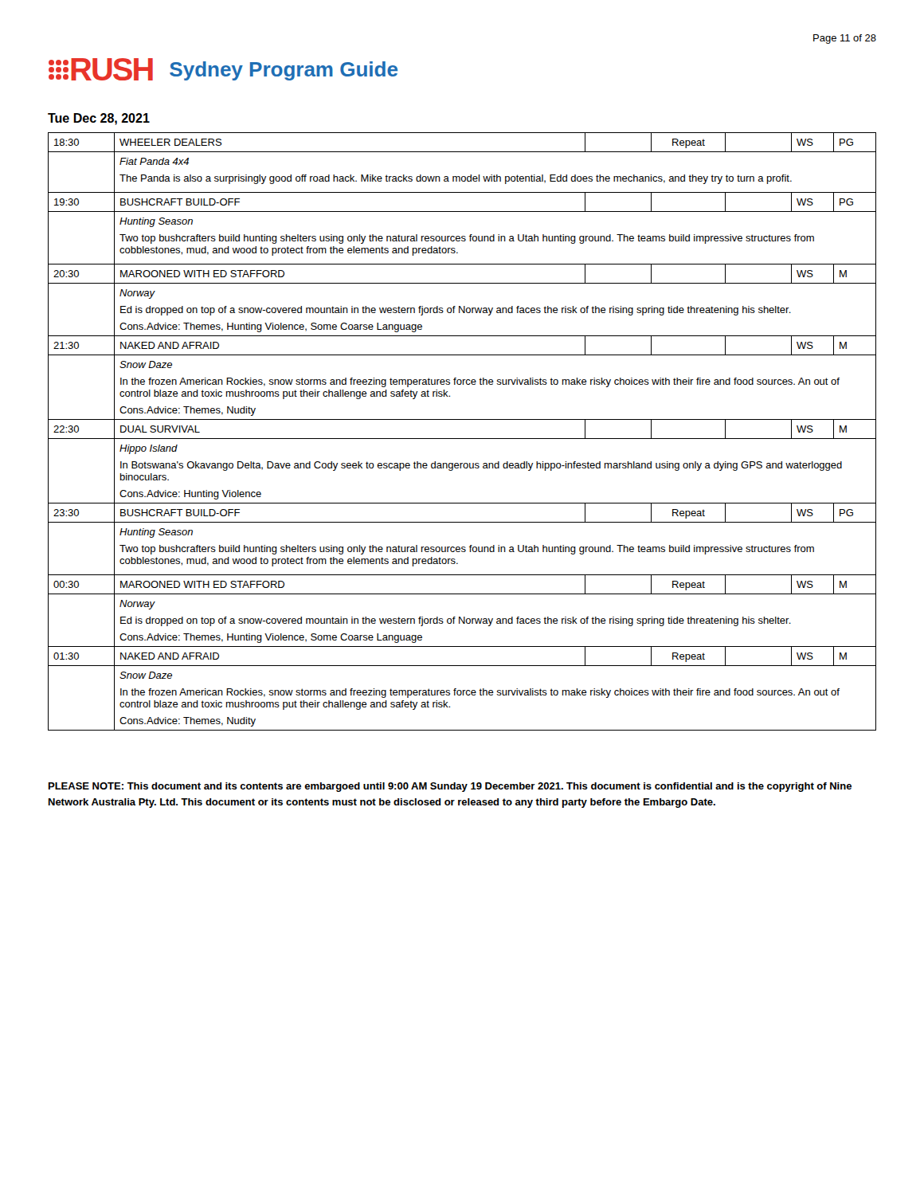Page 11 of 28
RUSH
Sydney Program Guide
Tue Dec 28, 2021
| 18:30 | WHEELER DEALERS | | Repeat | | WS | PG |
| | Fiat Panda 4x4 The Panda is also a surprisingly good off road hack. Mike tracks down a model with potential, Edd does the mechanics, and they try to turn a profit. |
| 19:30 | BUSHCRAFT BUILD-OFF | | | | WS | PG |
| | Hunting Season Two top bushcrafters build hunting shelters using only the natural resources found in a Utah hunting ground. The teams build impressive structures from cobblestones, mud, and wood to protect from the elements and predators. |
| 20:30 | MAROONED WITH ED STAFFORD | | | | WS | M |
| | Norway Ed is dropped on top of a snow-covered mountain in the western fjords of Norway and faces the risk of the rising spring tide threatening his shelter. Cons.Advice: Themes, Hunting Violence, Some Coarse Language |
| 21:30 | NAKED AND AFRAID | | | | WS | M |
| | Snow Daze In the frozen American Rockies, snow storms and freezing temperatures force the survivalists to make risky choices with their fire and food sources. An out of control blaze and toxic mushrooms put their challenge and safety at risk. Cons.Advice: Themes, Nudity |
| 22:30 | DUAL SURVIVAL | | | | WS | M |
| | Hippo Island In Botswana's Okavango Delta, Dave and Cody seek to escape the dangerous and deadly hippo-infested marshland using only a dying GPS and waterlogged binoculars. Cons.Advice: Hunting Violence |
| 23:30 | BUSHCRAFT BUILD-OFF | | Repeat | | WS | PG |
| | Hunting Season Two top bushcrafters build hunting shelters using only the natural resources found in a Utah hunting ground. The teams build impressive structures from cobblestones, mud, and wood to protect from the elements and predators. |
| 00:30 | MAROONED WITH ED STAFFORD | | Repeat | | WS | M |
| | Norway Ed is dropped on top of a snow-covered mountain in the western fjords of Norway and faces the risk of the rising spring tide threatening his shelter. Cons.Advice: Themes, Hunting Violence, Some Coarse Language |
| 01:30 | NAKED AND AFRAID | | Repeat | | WS | M |
| | Snow Daze In the frozen American Rockies, snow storms and freezing temperatures force the survivalists to make risky choices with their fire and food sources. An out of control blaze and toxic mushrooms put their challenge and safety at risk. Cons.Advice: Themes, Nudity |
PLEASE NOTE: This document and its contents are embargoed until 9:00 AM Sunday 19 December 2021. This document is confidential and is the copyright of Nine Network Australia Pty. Ltd. This document or its contents must not be disclosed or released to any third party before the Embargo Date.